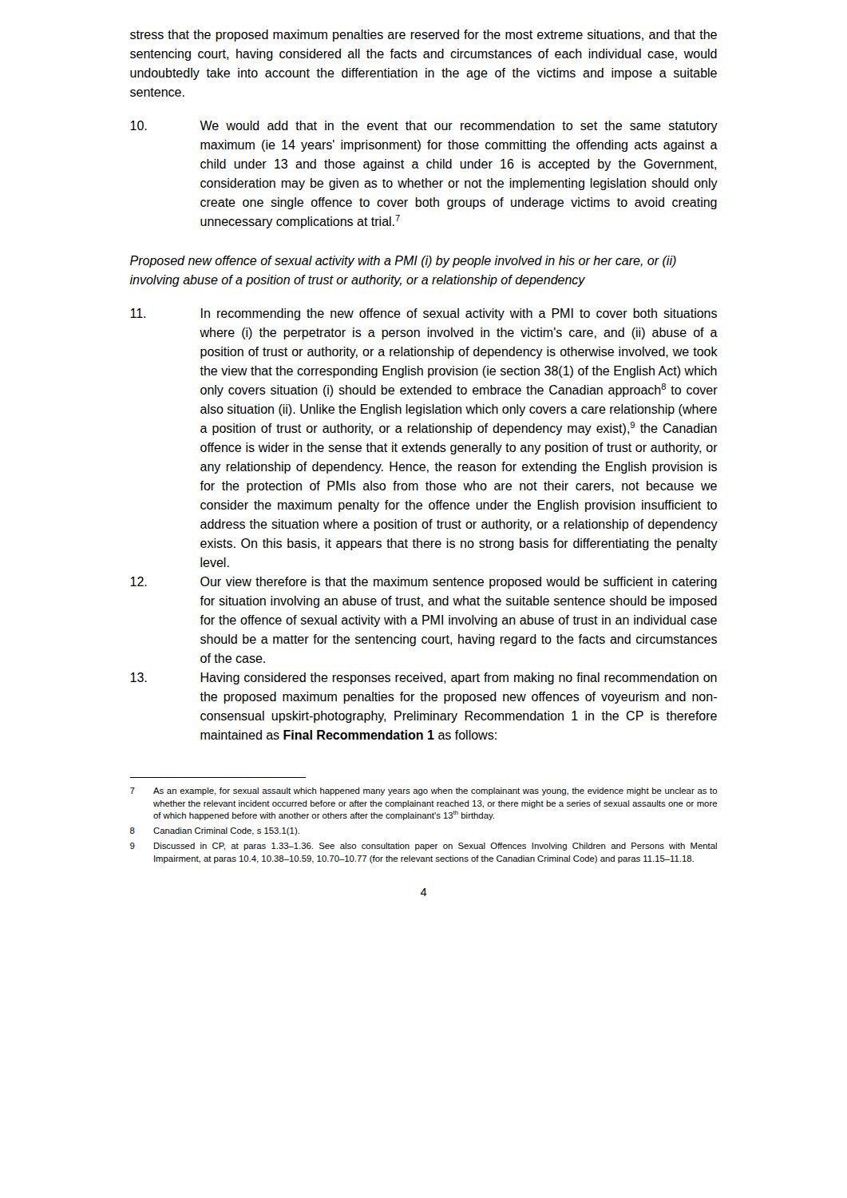stress that the proposed maximum penalties are reserved for the most extreme situations, and that the sentencing court, having considered all the facts and circumstances of each individual case, would undoubtedly take into account the differentiation in the age of the victims and impose a suitable sentence.
10.
We would add that in the event that our recommendation to set the same statutory maximum (ie 14 years' imprisonment) for those committing the offending acts against a child under 13 and those against a child under 16 is accepted by the Government, consideration may be given as to whether or not the implementing legislation should only create one single offence to cover both groups of underage victims to avoid creating unnecessary complications at trial.7
Proposed new offence of sexual activity with a PMI (i) by people involved in his or her care, or (ii) involving abuse of a position of trust or authority, or a relationship of dependency
11.
In recommending the new offence of sexual activity with a PMI to cover both situations where (i) the perpetrator is a person involved in the victim's care, and (ii) abuse of a position of trust or authority, or a relationship of dependency is otherwise involved, we took the view that the corresponding English provision (ie section 38(1) of the English Act) which only covers situation (i) should be extended to embrace the Canadian approach8 to cover also situation (ii). Unlike the English legislation which only covers a care relationship (where a position of trust or authority, or a relationship of dependency may exist),9 the Canadian offence is wider in the sense that it extends generally to any position of trust or authority, or any relationship of dependency. Hence, the reason for extending the English provision is for the protection of PMIs also from those who are not their carers, not because we consider the maximum penalty for the offence under the English provision insufficient to address the situation where a position of trust or authority, or a relationship of dependency exists. On this basis, it appears that there is no strong basis for differentiating the penalty level.
12.
Our view therefore is that the maximum sentence proposed would be sufficient in catering for situation involving an abuse of trust, and what the suitable sentence should be imposed for the offence of sexual activity with a PMI involving an abuse of trust in an individual case should be a matter for the sentencing court, having regard to the facts and circumstances of the case.
13.
Having considered the responses received, apart from making no final recommendation on the proposed maximum penalties for the proposed new offences of voyeurism and non-consensual upskirt-photography, Preliminary Recommendation 1 in the CP is therefore maintained as Final Recommendation 1 as follows:
7
As an example, for sexual assault which happened many years ago when the complainant was young, the evidence might be unclear as to whether the relevant incident occurred before or after the complainant reached 13, or there might be a series of sexual assaults one or more of which happened before with another or others after the complainant's 13th birthday.
8
Canadian Criminal Code, s 153.1(1).
9
Discussed in CP, at paras 1.33–1.36. See also consultation paper on Sexual Offences Involving Children and Persons with Mental Impairment, at paras 10.4, 10.38–10.59, 10.70–10.77 (for the relevant sections of the Canadian Criminal Code) and paras 11.15–11.18.
4